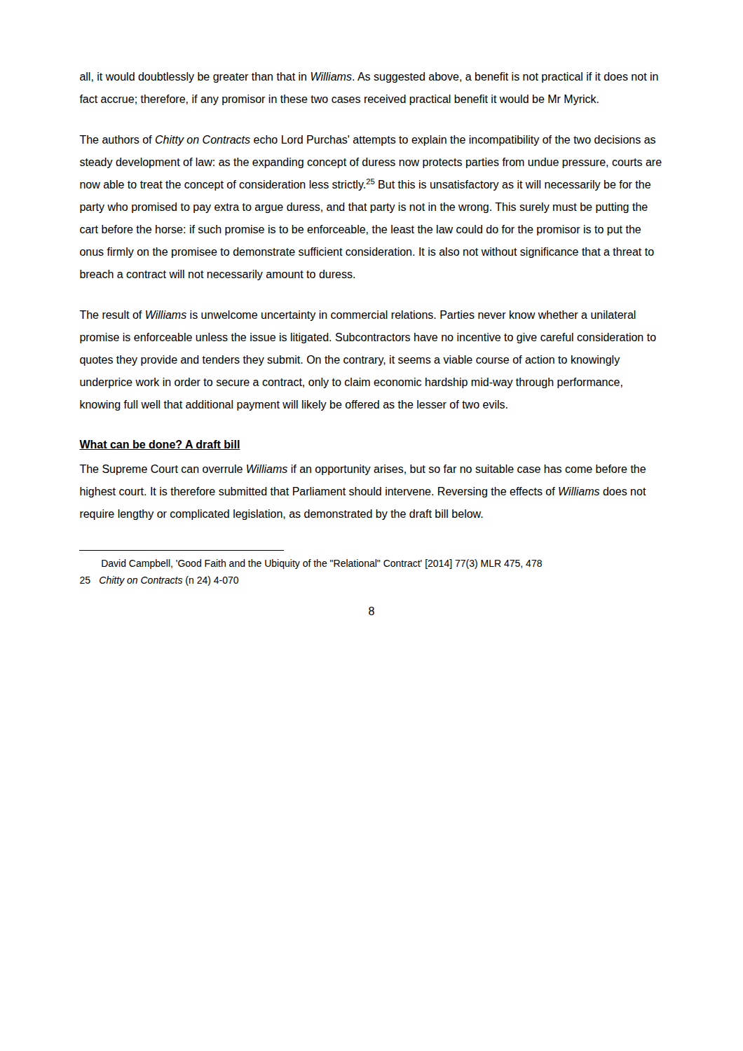all, it would doubtlessly be greater than that in Williams. As suggested above, a benefit is not practical if it does not in fact accrue; therefore, if any promisor in these two cases received practical benefit it would be Mr Myrick.
The authors of Chitty on Contracts echo Lord Purchas' attempts to explain the incompatibility of the two decisions as steady development of law: as the expanding concept of duress now protects parties from undue pressure, courts are now able to treat the concept of consideration less strictly.25 But this is unsatisfactory as it will necessarily be for the party who promised to pay extra to argue duress, and that party is not in the wrong. This surely must be putting the cart before the horse: if such promise is to be enforceable, the least the law could do for the promisor is to put the onus firmly on the promisee to demonstrate sufficient consideration. It is also not without significance that a threat to breach a contract will not necessarily amount to duress.
The result of Williams is unwelcome uncertainty in commercial relations. Parties never know whether a unilateral promise is enforceable unless the issue is litigated. Subcontractors have no incentive to give careful consideration to quotes they provide and tenders they submit. On the contrary, it seems a viable course of action to knowingly underprice work in order to secure a contract, only to claim economic hardship mid-way through performance, knowing full well that additional payment will likely be offered as the lesser of two evils.
What can be done? A draft bill
The Supreme Court can overrule Williams if an opportunity arises, but so far no suitable case has come before the highest court. It is therefore submitted that Parliament should intervene. Reversing the effects of Williams does not require lengthy or complicated legislation, as demonstrated by the draft bill below.
David Campbell, 'Good Faith and the Ubiquity of the "Relational" Contract' [2014] 77(3) MLR 475, 478
25 Chitty on Contracts (n 24) 4-070
8